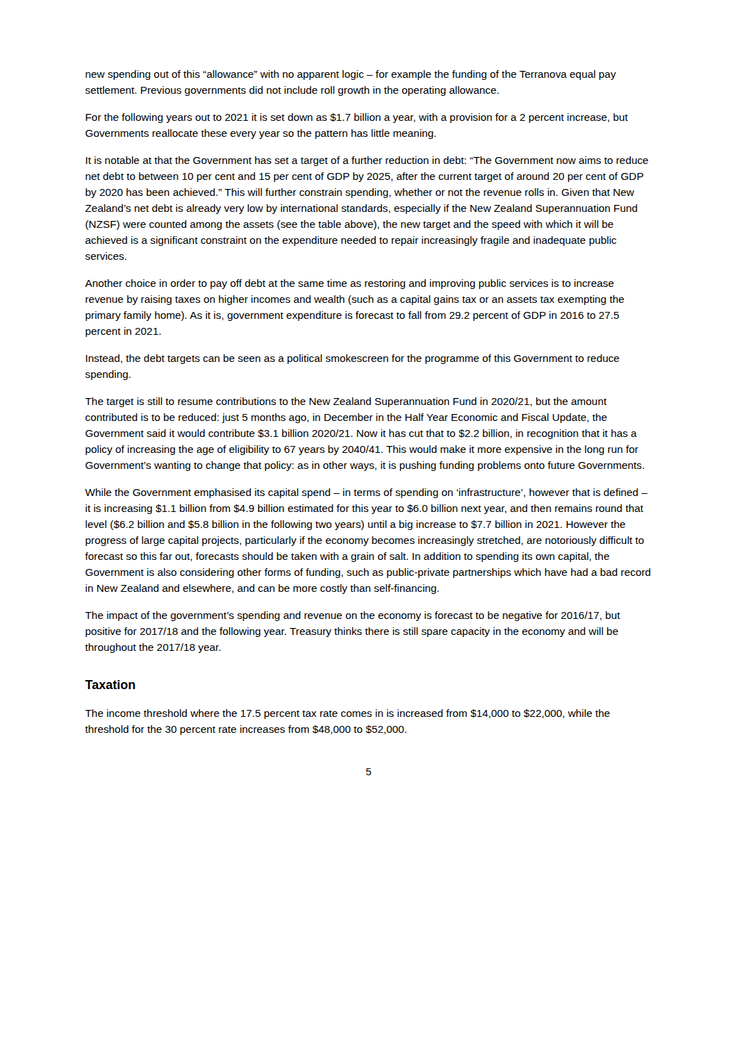new spending out of this “allowance” with no apparent logic – for example the funding of the Terranova equal pay settlement. Previous governments did not include roll growth in the operating allowance.
For the following years out to 2021 it is set down as $1.7 billion a year, with a provision for a 2 percent increase, but Governments reallocate these every year so the pattern has little meaning.
It is notable at that the Government has set a target of a further reduction in debt: “The Government now aims to reduce net debt to between 10 per cent and 15 per cent of GDP by 2025, after the current target of around 20 per cent of GDP by 2020 has been achieved.” This will further constrain spending, whether or not the revenue rolls in. Given that New Zealand’s net debt is already very low by international standards, especially if the New Zealand Superannuation Fund (NZSF) were counted among the assets (see the table above), the new target and the speed with which it will be achieved is a significant constraint on the expenditure needed to repair increasingly fragile and inadequate public services.
Another choice in order to pay off debt at the same time as restoring and improving public services is to increase revenue by raising taxes on higher incomes and wealth (such as a capital gains tax or an assets tax exempting the primary family home). As it is, government expenditure is forecast to fall from 29.2 percent of GDP in 2016 to 27.5 percent in 2021.
Instead, the debt targets can be seen as a political smokescreen for the programme of this Government to reduce spending.
The target is still to resume contributions to the New Zealand Superannuation Fund in 2020/21, but the amount contributed is to be reduced: just 5 months ago, in December in the Half Year Economic and Fiscal Update, the Government said it would contribute $3.1 billion 2020/21. Now it has cut that to $2.2 billion, in recognition that it has a policy of increasing the age of eligibility to 67 years by 2040/41. This would make it more expensive in the long run for Government’s wanting to change that policy: as in other ways, it is pushing funding problems onto future Governments.
While the Government emphasised its capital spend – in terms of spending on ‘infrastructure’, however that is defined – it is increasing $1.1 billion from $4.9 billion estimated for this year to $6.0 billion next year, and then remains round that level ($6.2 billion and $5.8 billion in the following two years) until a big increase to $7.7 billion in 2021. However the progress of large capital projects, particularly if the economy becomes increasingly stretched, are notoriously difficult to forecast so this far out, forecasts should be taken with a grain of salt. In addition to spending its own capital, the Government is also considering other forms of funding, such as public-private partnerships which have had a bad record in New Zealand and elsewhere, and can be more costly than self-financing.
The impact of the government’s spending and revenue on the economy is forecast to be negative for 2016/17, but positive for 2017/18 and the following year. Treasury thinks there is still spare capacity in the economy and will be throughout the 2017/18 year.
Taxation
The income threshold where the 17.5 percent tax rate comes in is increased from $14,000 to $22,000, while the threshold for the 30 percent rate increases from $48,000 to $52,000.
5